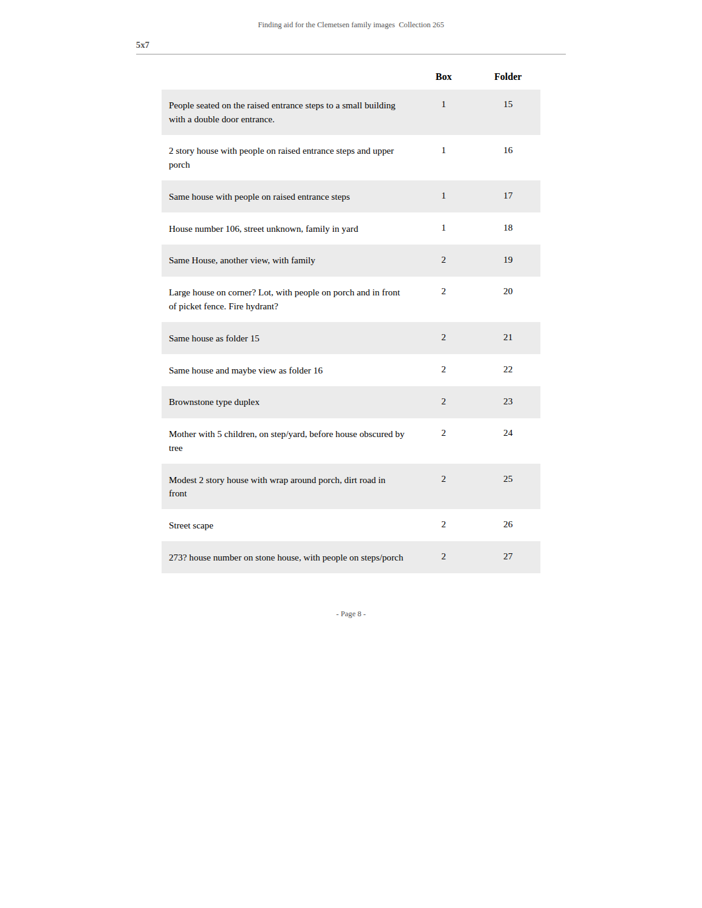Finding aid for the Clemetsen family images Collection 265
5x7
| | Box | Folder |
| --- | --- | --- |
| People seated on the raised entrance steps to a small building with a double door entrance. | 1 | 15 |
| 2 story house with people on raised entrance steps and upper porch | 1 | 16 |
| Same house with people on raised entrance steps | 1 | 17 |
| House number 106, street unknown, family in yard | 1 | 18 |
| Same House, another view, with family | 2 | 19 |
| Large house on corner? Lot, with people on porch and in front of picket fence. Fire hydrant? | 2 | 20 |
| Same house as folder 15 | 2 | 21 |
| Same house and maybe view as folder 16 | 2 | 22 |
| Brownstone type duplex | 2 | 23 |
| Mother with 5 children, on step/yard, before house obscured by tree | 2 | 24 |
| Modest 2 story house with wrap around porch, dirt road in front | 2 | 25 |
| Street scape | 2 | 26 |
| 273? house number on stone house, with people on steps/porch | 2 | 27 |
- Page 8 -